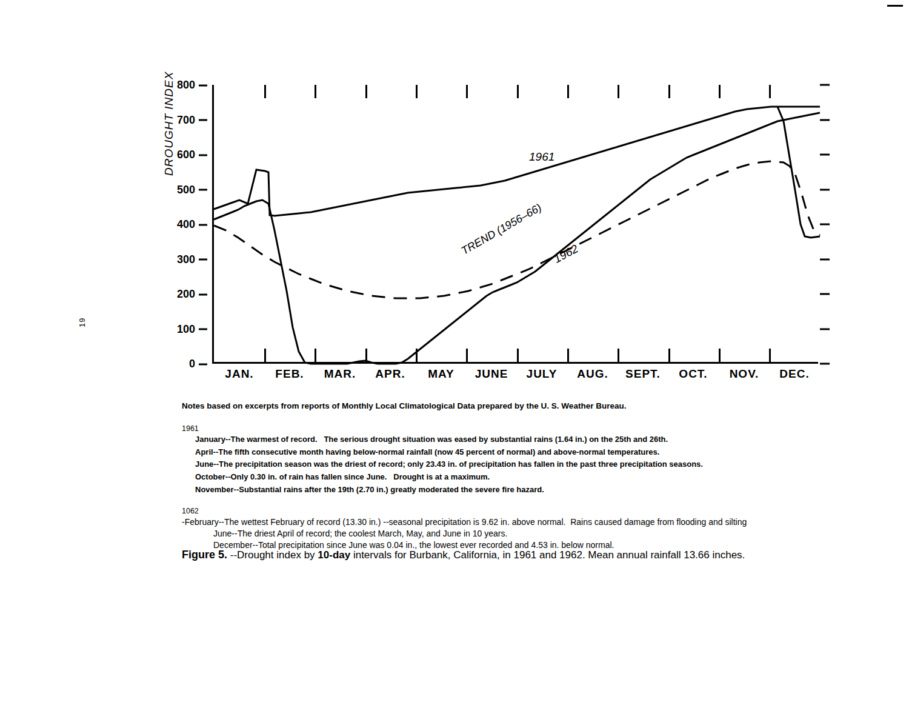19
DROUGHT INDEX
800
700
600
500
400
300
200
100
0
1961
TREND (1956–66)
1962
JAN.
FEB.
MAR.
APR.
MAY
JUNE
JULY
AUG.
SEPT.
OCT.
NOV.
DEC.
Notes based on excerpts from reports of Monthly Local Climatological Data prepared by the U. S. Weather Bureau.
1961
January--The warmest of record. The serious drought situation was eased by substantial rains (1.64 in.) on the 25th and 26th.
April--The fifth consecutive month having below-normal rainfall (now 45 percent of normal) and above-normal temperatures.
June--The precipitation season was the driest of record; only 23.43 in. of precipitation has fallen in the past three precipitation seasons.
October--Only 0.30 in. of rain has fallen since June. Drought is at a maximum.
November--Substantial rains after the 19th (2.70 in.) greatly moderated the severe fire hazard.
1062
-February--The wettest February of record (13.30 in.) --seasonal precipitation is 9.62 in. above normal. Rains caused damage from flooding and silting
June--The driest April of record; the coolest March, May, and June in 10 years.
December--Total precipitation since June was 0.04 in., the lowest ever recorded and 4.53 in. below normal.
Figure 5. --Drought index by 10-day intervals for Burbank, California, in 1961 and 1962. Mean annual rainfall 13.66 inches.